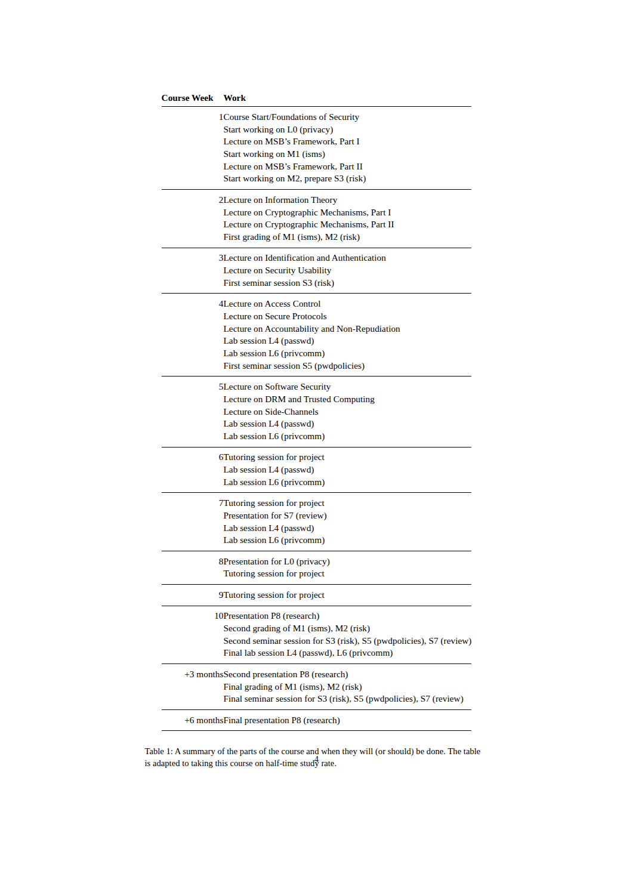| Course Week | Work |
| --- | --- |
| 1 | Course Start/Foundations of Security Start working on L0 (privacy) Lecture on MSB’s Framework, Part I Start working on M1 (isms) Lecture on MSB’s Framework, Part II Start working on M2, prepare S3 (risk) |
| 2 | Lecture on Information Theory Lecture on Cryptographic Mechanisms, Part I Lecture on Cryptographic Mechanisms, Part II First grading of M1 (isms), M2 (risk) |
| 3 | Lecture on Identification and Authentication Lecture on Security Usability First seminar session S3 (risk) |
| 4 | Lecture on Access Control Lecture on Secure Protocols Lecture on Accountability and Non-Repudiation Lab session L4 (passwd) Lab session L6 (privcomm) First seminar session S5 (pwdpolicies) |
| 5 | Lecture on Software Security Lecture on DRM and Trusted Computing Lecture on Side-Channels Lab session L4 (passwd) Lab session L6 (privcomm) |
| 6 | Tutoring session for project Lab session L4 (passwd) Lab session L6 (privcomm) |
| 7 | Tutoring session for project Presentation for S7 (review) Lab session L4 (passwd) Lab session L6 (privcomm) |
| 8 | Presentation for L0 (privacy) Tutoring session for project |
| 9 | Tutoring session for project |
| 10 | Presentation P8 (research) Second grading of M1 (isms), M2 (risk) Second seminar session for S3 (risk), S5 (pwdpolicies), S7 (review) Final lab session L4 (passwd), L6 (privcomm) |
| +3 months | Second presentation P8 (research) Final grading of M1 (isms), M2 (risk) Final seminar session for S3 (risk), S5 (pwdpolicies), S7 (review) |
| +6 months | Final presentation P8 (research) |
Table 1: A summary of the parts of the course and when they will (or should) be done. The table is adapted to taking this course on half-time study rate. 4